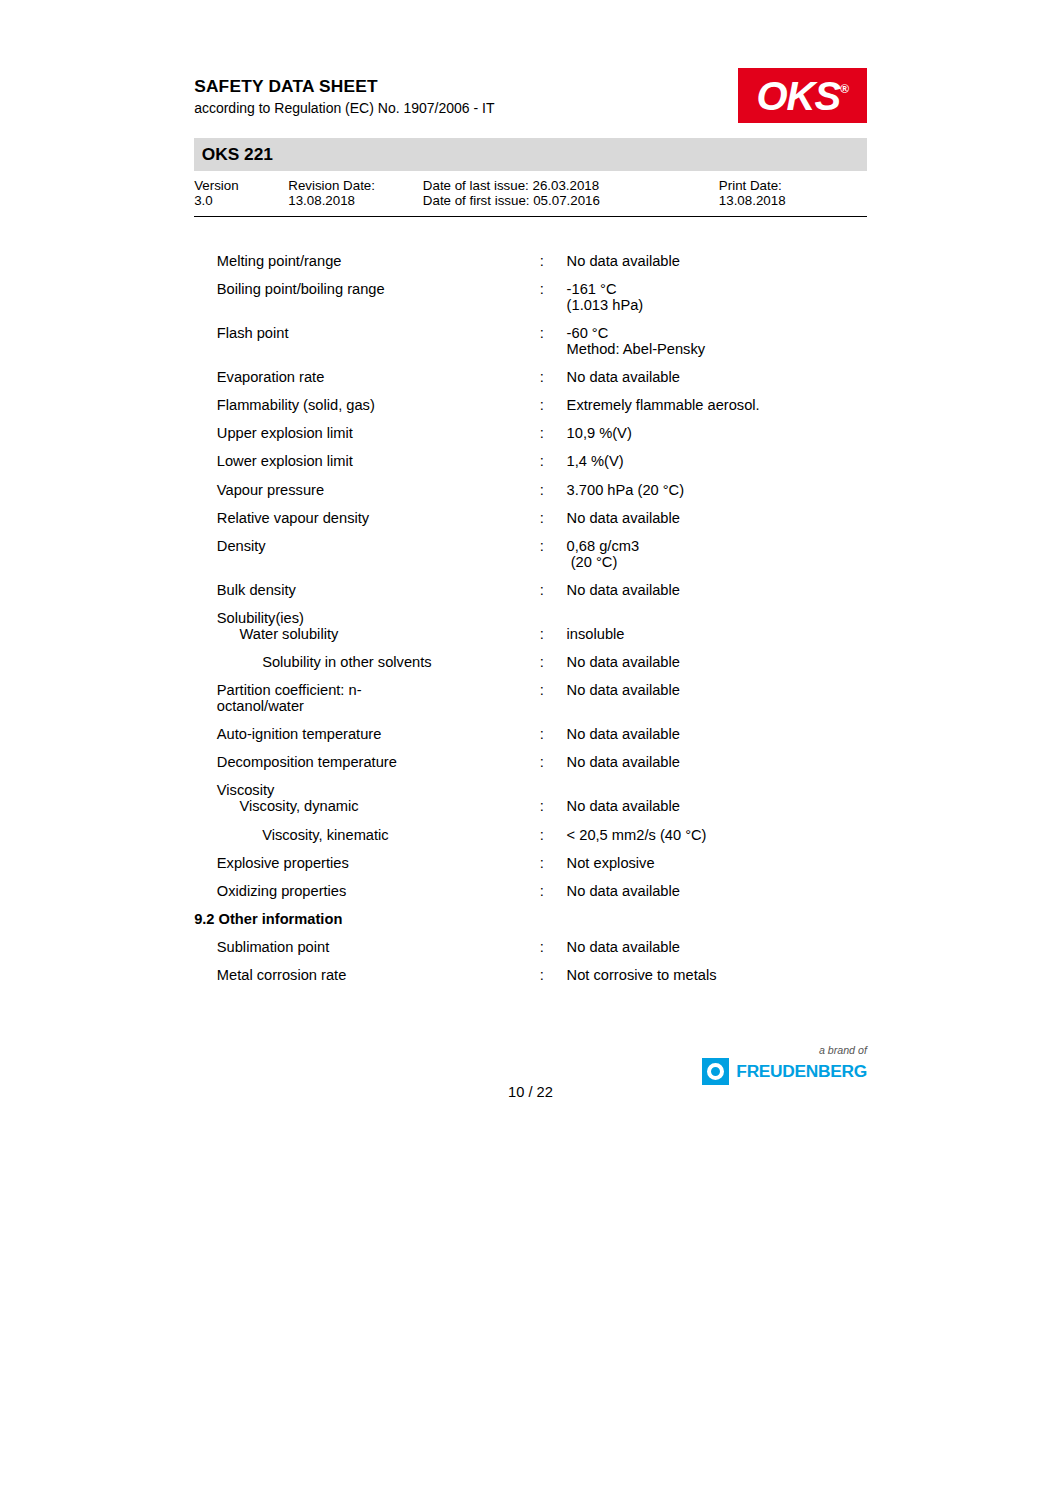SAFETY DATA SHEET
according to Regulation (EC) No. 1907/2006 - IT
OKS®
OKS 221
| Version 3.0 | Revision Date: 13.08.2018 | Date of last issue: 26.03.2018 Date of first issue: 05.07.2016 | Print Date: 13.08.2018 |
| Melting point/range | : | No data available |
| Boiling point/boiling range | : | -161 °C (1.013 hPa) |
| Flash point | : | -60 °C Method: Abel-Pensky |
| Evaporation rate | : | No data available |
| Flammability (solid, gas) | : | Extremely flammable aerosol. |
| Upper explosion limit | : | 10,9 %(V) |
| Lower explosion limit | : | 1,4 %(V) |
| Vapour pressure | : | 3.700 hPa (20 °C) |
| Relative vapour density | : | No data available |
| Density | : | 0,68 g/cm3 (20 °C) |
| Bulk density | : | No data available |
| Solubility(ies) Water solubility | : | insoluble |
| Solubility in other solvents | : | No data available |
| Partition coefficient: n- octanol/water | : | No data available |
| Auto-ignition temperature | : | No data available |
| Decomposition temperature | : | No data available |
| Viscosity Viscosity, dynamic | : | No data available |
| Viscosity, kinematic | : | < 20,5 mm2/s (40 °C) |
| Explosive properties | : | Not explosive |
| Oxidizing properties | : | No data available |
| 9.2 Other information |
| Sublimation point | : | No data available |
| Metal corrosion rate | : | Not corrosive to metals |
10 / 22
a brand of
FREUDENBERG